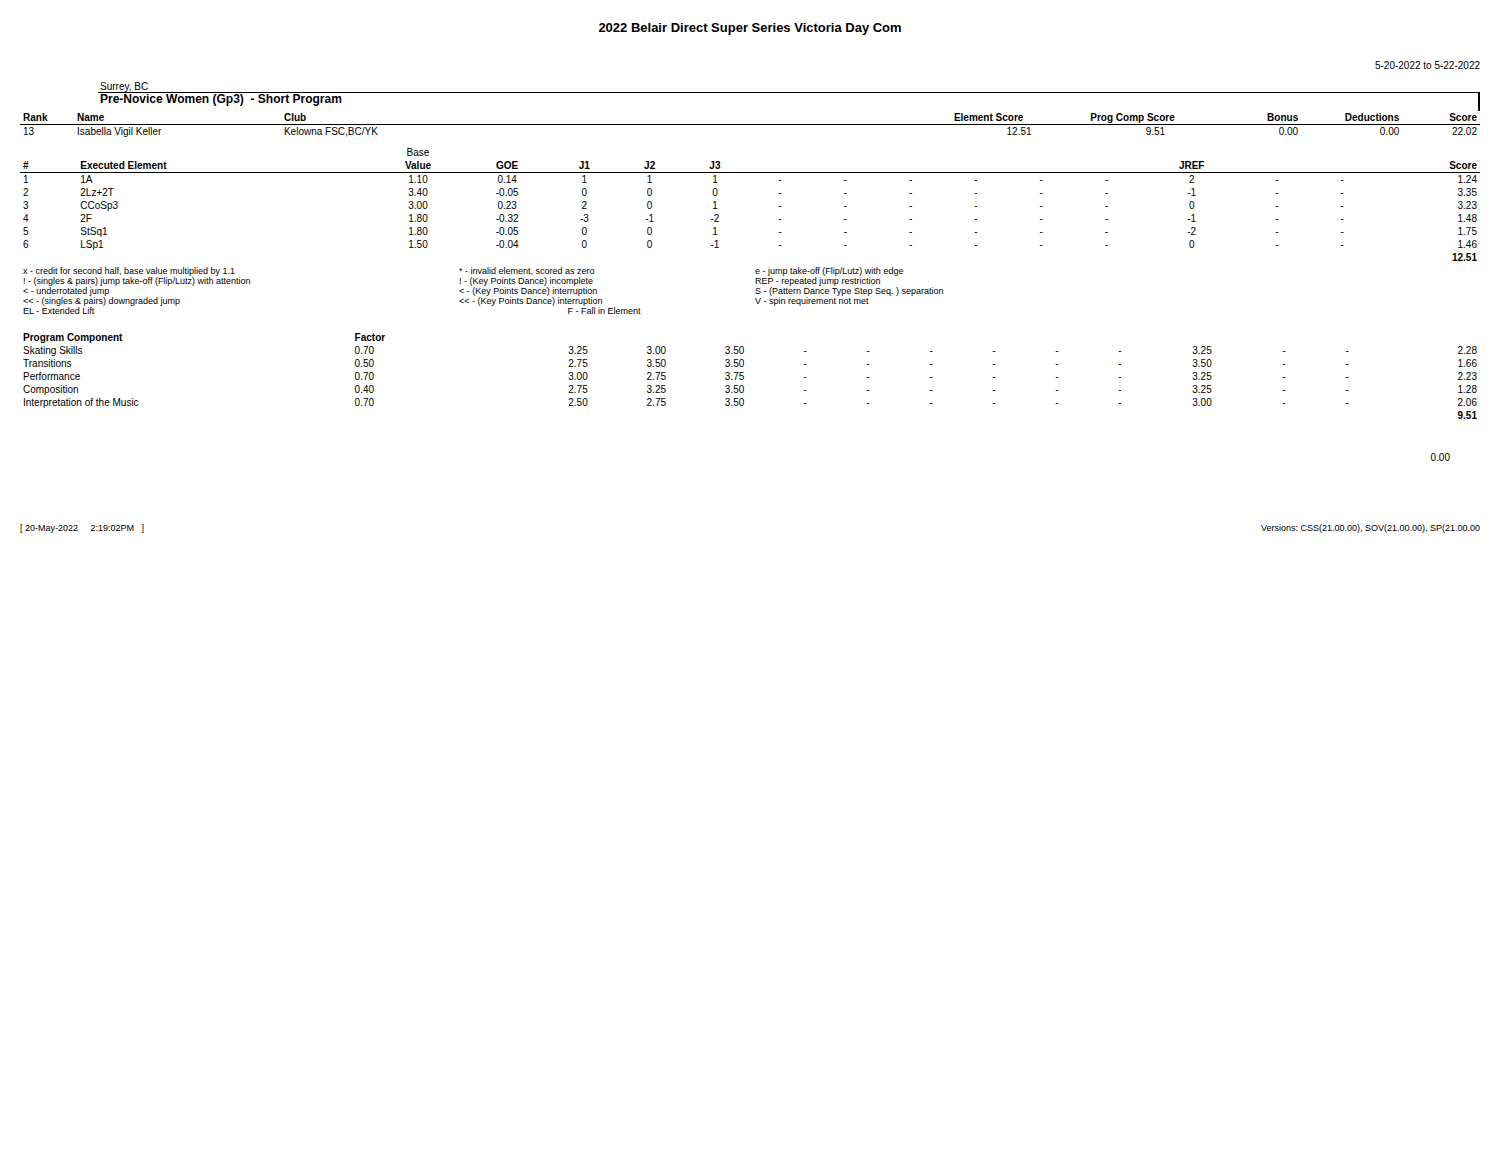2022 Belair Direct Super Series Victoria Day Com
5-20-2022 to 5-22-2022
Surrey, BC
Pre-Novice Women (Gp3) - Short Program
| Rank | Name | Club | | | | | | | | | | Element Score | Prog Comp Score | Bonus | Deductions | Score |
| 13 | Isabella Vigil Keller | Kelowna FSC,BC/YK | | | | | | | | | | 12.51 | 9.51 | 0.00 | 0.00 | 22.02 |
| | | Base | | | | | | | | | | | | | | |
| # | Executed Element | Value | GOE | J1 | J2 | J3 | | | | | | | JREF | | | Score |
| 1 | 1A | 1.10 | 0.14 | 1 | 1 | 1 | - | - | - | - | - | - | 2 | - | - | 1.24 |
| 2 | 2Lz+2T | 3.40 | -0.05 | 0 | 0 | 0 | - | - | - | - | - | - | -1 | - | - | 3.35 |
| 3 | CCoSp3 | 3.00 | 0.23 | 2 | 0 | 1 | - | - | - | - | - | - | 0 | - | - | 3.23 |
| 4 | 2F | 1.80 | -0.32 | -3 | -1 | -2 | - | - | - | - | - | - | -1 | - | - | 1.48 |
| 5 | StSq1 | 1.80 | -0.05 | 0 | 0 | 1 | - | - | - | - | - | - | -2 | - | - | 1.75 |
| 6 | LSp1 | 1.50 | -0.04 | 0 | 0 | -1 | - | - | - | - | - | - | 0 | - | - | 1.46 |
| | 12.51 |
| x - credit for second half, base value multiplied by 1.1 | * - invalid element, scored as zero | e - jump take-off (Flip/Lutz) with edge |
| ! - (singles & pairs) jump take-off (Flip/Lutz) with attention | ! - (Key Points Dance) incomplete | REP - repeated jump restriction |
| < - underrotated jump | < - (Key Points Dance) interruption | S - (Pattern Dance Type Step Seq. ) separation |
| << - (singles & pairs) downgraded jump | << - (Key Points Dance) interruption | V - spin requirement not met |
| EL - Extended Lift | F - Fall in Element | |
| Program Component | Factor | | | | | | | | | | | | | | |
| Skating Skills | 0.70 | | 3.25 | 3.00 | 3.50 | - | - | - | - | - | - | 3.25 | - | - | 2.28 |
| Transitions | 0.50 | | 2.75 | 3.50 | 3.50 | - | - | - | - | - | - | 3.50 | - | - | 1.66 |
| Performance | 0.70 | | 3.00 | 2.75 | 3.75 | - | - | - | - | - | - | 3.25 | - | - | 2.23 |
| Composition | 0.40 | | 2.75 | 3.25 | 3.50 | - | - | - | - | - | - | 3.25 | - | - | 1.28 |
| Interpretation of the Music | 0.70 | | 2.50 | 2.75 | 3.50 | - | - | - | - | - | - | 3.00 | - | - | 2.06 |
| | 9.51 |
0.00
[ 20-May-2022 2:19:02PM ]
Versions: CSS(21.00.00), SOV(21.00.00), SP(21.00.00